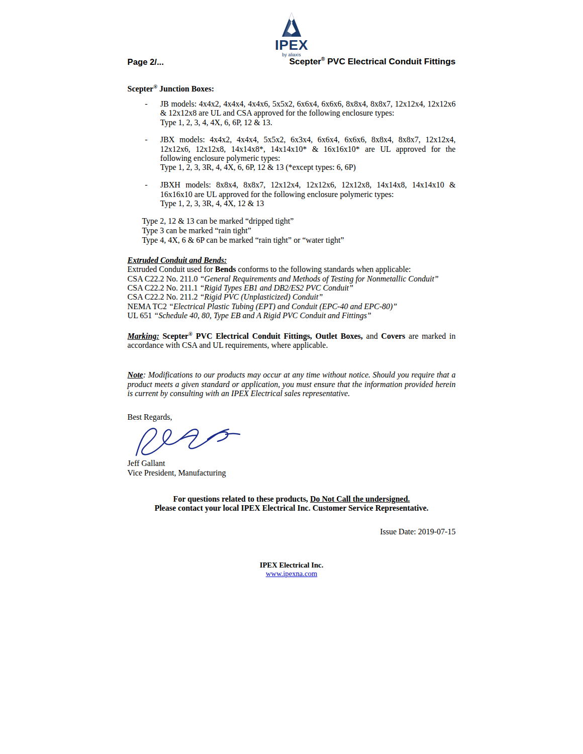IPEX
by aliaxis
Page 2/...
Scepter® PVC Electrical Conduit Fittings
Scepter® Junction Boxes:
JB models: 4x4x2, 4x4x4, 4x4x6, 5x5x2, 6x6x4, 6x6x6, 8x8x4, 8x8x7, 12x12x4, 12x12x6 & 12x12x8 are UL and CSA approved for the following enclosure types:
Type 1, 2, 3, 4, 4X, 6, 6P, 12 & 13.
JBX models: 4x4x2, 4x4x4, 5x5x2, 6x3x4, 6x6x4, 6x6x6, 8x8x4, 8x8x7, 12x12x4, 12x12x6, 12x12x8, 14x14x8*, 14x14x10* & 16x16x10* are UL approved for the following enclosure polymeric types:
Type 1, 2, 3, 3R, 4, 4X, 6, 6P, 12 & 13 (*except types: 6, 6P)
JBXH models: 8x8x4, 8x8x7, 12x12x4, 12x12x6, 12x12x8, 14x14x8, 14x14x10 & 16x16x10 are UL approved for the following enclosure polymeric types:
Type 1, 2, 3, 3R, 4, 4X, 12 & 13
Type 2, 12 & 13 can be marked “dripped tight”
Type 3 can be marked “rain tight”
Type 4, 4X, 6 & 6P can be marked “rain tight” or “water tight”
Extruded Conduit and Bends:
Extruded Conduit used for Bends conforms to the following standards when applicable:
CSA C22.2 No. 211.0 “General Requirements and Methods of Testing for Nonmetallic Conduit”
CSA C22.2 No. 211.1 “Rigid Types EB1 and DB2/ES2 PVC Conduit”
CSA C22.2 No. 211.2 “Rigid PVC (Unplasticized) Conduit”
NEMA TC2 “Electrical Plastic Tubing (EPT) and Conduit (EPC-40 and EPC-80)”
UL 651 “Schedule 40, 80, Type EB and A Rigid PVC Conduit and Fittings”
Marking: Scepter® PVC Electrical Conduit Fittings, Outlet Boxes, and Covers are marked in accordance with CSA and UL requirements, where applicable.
Note: Modifications to our products may occur at any time without notice. Should you require that a product meets a given standard or application, you must ensure that the information provided herein is current by consulting with an IPEX Electrical sales representative.
Best Regards,
Jeff Gallant
Vice President, Manufacturing
For questions related to these products, Do Not Call the undersigned.
Please contact your local IPEX Electrical Inc. Customer Service Representative.
Issue Date: 2019-07-15
IPEX Electrical Inc.
www.ipexna.com